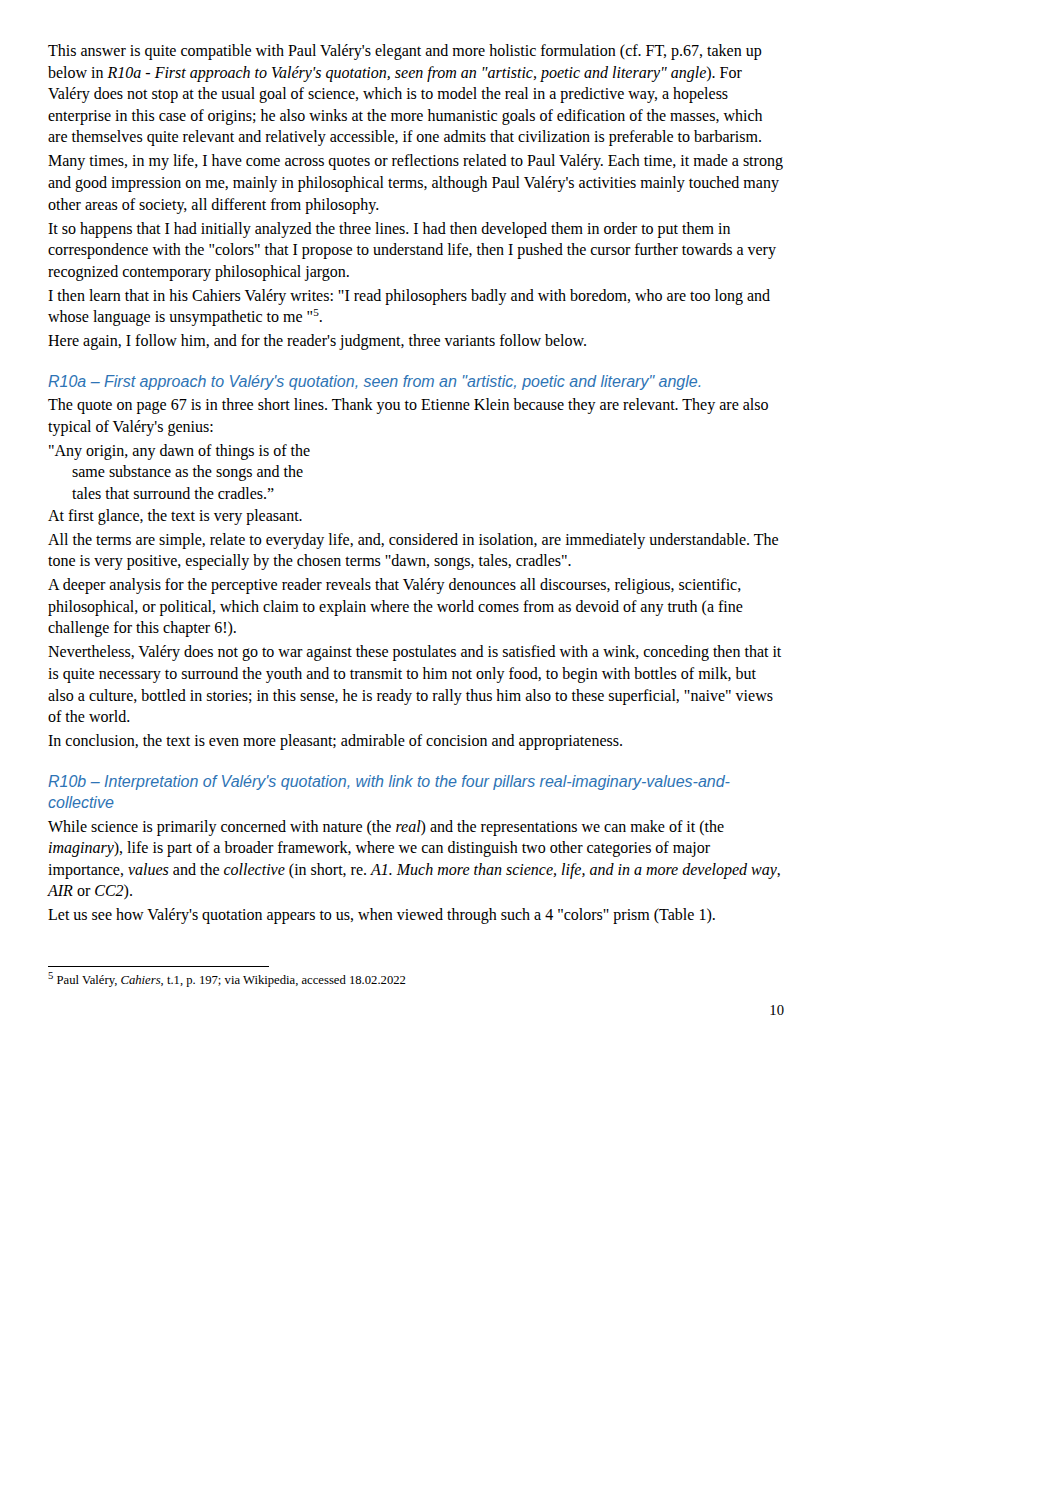This answer is quite compatible with Paul Valéry's elegant and more holistic formulation (cf. FT, p.67, taken up below in R10a - First approach to Valéry's quotation, seen from an "artistic, poetic and literary" angle). For Valéry does not stop at the usual goal of science, which is to model the real in a predictive way, a hopeless enterprise in this case of origins; he also winks at the more humanistic goals of edification of the masses, which are themselves quite relevant and relatively accessible, if one admits that civilization is preferable to barbarism.
Many times, in my life, I have come across quotes or reflections related to Paul Valéry. Each time, it made a strong and good impression on me, mainly in philosophical terms, although Paul Valéry's activities mainly touched many other areas of society, all different from philosophy.
It so happens that I had initially analyzed the three lines. I had then developed them in order to put them in correspondence with the "colors" that I propose to understand life, then I pushed the cursor further towards a very recognized contemporary philosophical jargon.
I then learn that in his Cahiers Valéry writes: "I read philosophers badly and with boredom, who are too long and whose language is unsympathetic to me "5.
Here again, I follow him, and for the reader's judgment, three variants follow below.
R10a – First approach to Valéry's quotation, seen from an "artistic, poetic and literary" angle.
The quote on page 67 is in three short lines. Thank you to Etienne Klein because they are relevant. They are also typical of Valéry's genius:
"Any origin, any dawn of things is of the same substance as the songs and the tales that surround the cradles.”
At first glance, the text is very pleasant.
All the terms are simple, relate to everyday life, and, considered in isolation, are immediately understandable. The tone is very positive, especially by the chosen terms "dawn, songs, tales, cradles".
A deeper analysis for the perceptive reader reveals that Valéry denounces all discourses, religious, scientific, philosophical, or political, which claim to explain where the world comes from as devoid of any truth (a fine challenge for this chapter 6!).
Nevertheless, Valéry does not go to war against these postulates and is satisfied with a wink, conceding then that it is quite necessary to surround the youth and to transmit to him not only food, to begin with bottles of milk, but also a culture, bottled in stories; in this sense, he is ready to rally thus him also to these superficial, "naive" views of the world.
In conclusion, the text is even more pleasant; admirable of concision and appropriateness.
R10b – Interpretation of Valéry's quotation, with link to the four pillars real-imaginary-values-and-collective
While science is primarily concerned with nature (the real) and the representations we can make of it (the imaginary), life is part of a broader framework, where we can distinguish two other categories of major importance, values and the collective (in short, re. A1. Much more than science, life, and in a more developed way, AIR or CC2).
Let us see how Valéry's quotation appears to us, when viewed through such a 4 "colors" prism (Table 1).
5 Paul Valéry, Cahiers, t.1, p. 197; via Wikipedia, accessed 18.02.2022
10